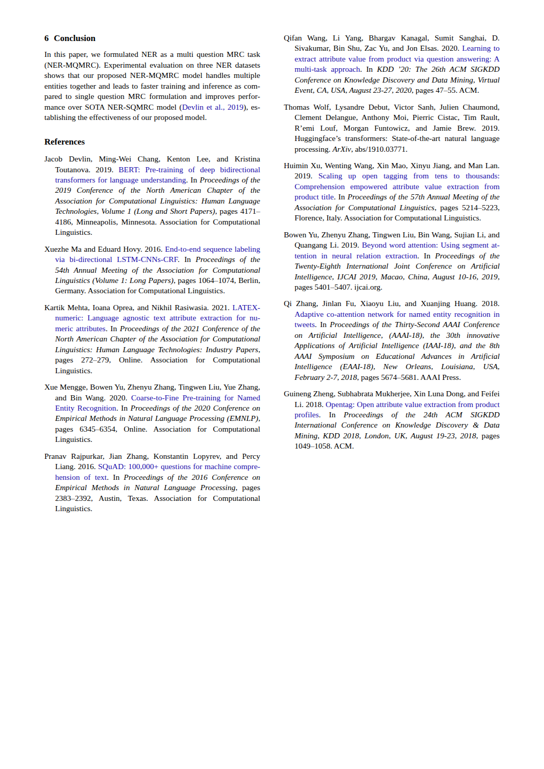6 Conclusion
In this paper, we formulated NER as a multi question MRC task (NER-MQMRC). Experimental evaluation on three NER datasets shows that our proposed NER-MQMRC model handles multiple entities together and leads to faster training and inference as compared to single question MRC formulation and improves performance over SOTA NER-SQMRC model (Devlin et al., 2019), establishing the effectiveness of our proposed model.
References
Jacob Devlin, Ming-Wei Chang, Kenton Lee, and Kristina Toutanova. 2019. BERT: Pre-training of deep bidirectional transformers for language understanding. In Proceedings of the 2019 Conference of the North American Chapter of the Association for Computational Linguistics: Human Language Technologies, Volume 1 (Long and Short Papers), pages 4171–4186, Minneapolis, Minnesota. Association for Computational Linguistics.
Xuezhe Ma and Eduard Hovy. 2016. End-to-end sequence labeling via bi-directional LSTM-CNNs-CRF. In Proceedings of the 54th Annual Meeting of the Association for Computational Linguistics (Volume 1: Long Papers), pages 1064–1074, Berlin, Germany. Association for Computational Linguistics.
Kartik Mehta, Ioana Oprea, and Nikhil Rasiwasia. 2021. LATEX-numeric: Language agnostic text attribute extraction for numeric attributes. In Proceedings of the 2021 Conference of the North American Chapter of the Association for Computational Linguistics: Human Language Technologies: Industry Papers, pages 272–279, Online. Association for Computational Linguistics.
Xue Mengge, Bowen Yu, Zhenyu Zhang, Tingwen Liu, Yue Zhang, and Bin Wang. 2020. Coarse-to-Fine Pre-training for Named Entity Recognition. In Proceedings of the 2020 Conference on Empirical Methods in Natural Language Processing (EMNLP), pages 6345–6354, Online. Association for Computational Linguistics.
Pranav Rajpurkar, Jian Zhang, Konstantin Lopyrev, and Percy Liang. 2016. SQuAD: 100,000+ questions for machine comprehension of text. In Proceedings of the 2016 Conference on Empirical Methods in Natural Language Processing, pages 2383–2392, Austin, Texas. Association for Computational Linguistics.
Qifan Wang, Li Yang, Bhargav Kanagal, Sumit Sanghai, D. Sivakumar, Bin Shu, Zac Yu, and Jon Elsas. 2020. Learning to extract attribute value from product via question answering: A multi-task approach. In KDD ’20: The 26th ACM SIGKDD Conference on Knowledge Discovery and Data Mining, Virtual Event, CA, USA, August 23-27, 2020, pages 47–55. ACM.
Thomas Wolf, Lysandre Debut, Victor Sanh, Julien Chaumond, Clement Delangue, Anthony Moi, Pierric Cistac, Tim Rault, R’emi Louf, Morgan Funtowicz, and Jamie Brew. 2019. Huggingface’s transformers: State-of-the-art natural language processing. ArXiv, abs/1910.03771.
Huimin Xu, Wenting Wang, Xin Mao, Xinyu Jiang, and Man Lan. 2019. Scaling up open tagging from tens to thousands: Comprehension empowered attribute value extraction from product title. In Proceedings of the 57th Annual Meeting of the Association for Computational Linguistics, pages 5214–5223, Florence, Italy. Association for Computational Linguistics.
Bowen Yu, Zhenyu Zhang, Tingwen Liu, Bin Wang, Sujian Li, and Quangang Li. 2019. Beyond word attention: Using segment attention in neural relation extraction. In Proceedings of the Twenty-Eighth International Joint Conference on Artificial Intelligence, IJCAI 2019, Macao, China, August 10-16, 2019, pages 5401–5407. ijcai.org.
Qi Zhang, Jinlan Fu, Xiaoyu Liu, and Xuanjing Huang. 2018. Adaptive co-attention network for named entity recognition in tweets. In Proceedings of the Thirty-Second AAAI Conference on Artificial Intelligence, (AAAI-18), the 30th innovative Applications of Artificial Intelligence (IAAI-18), and the 8th AAAI Symposium on Educational Advances in Artificial Intelligence (EAAI-18), New Orleans, Louisiana, USA, February 2-7, 2018, pages 5674–5681. AAAI Press.
Guineng Zheng, Subhabrata Mukherjee, Xin Luna Dong, and Feifei Li. 2018. Opentag: Open attribute value extraction from product profiles. In Proceedings of the 24th ACM SIGKDD International Conference on Knowledge Discovery & Data Mining, KDD 2018, London, UK, August 19-23, 2018, pages 1049–1058. ACM.